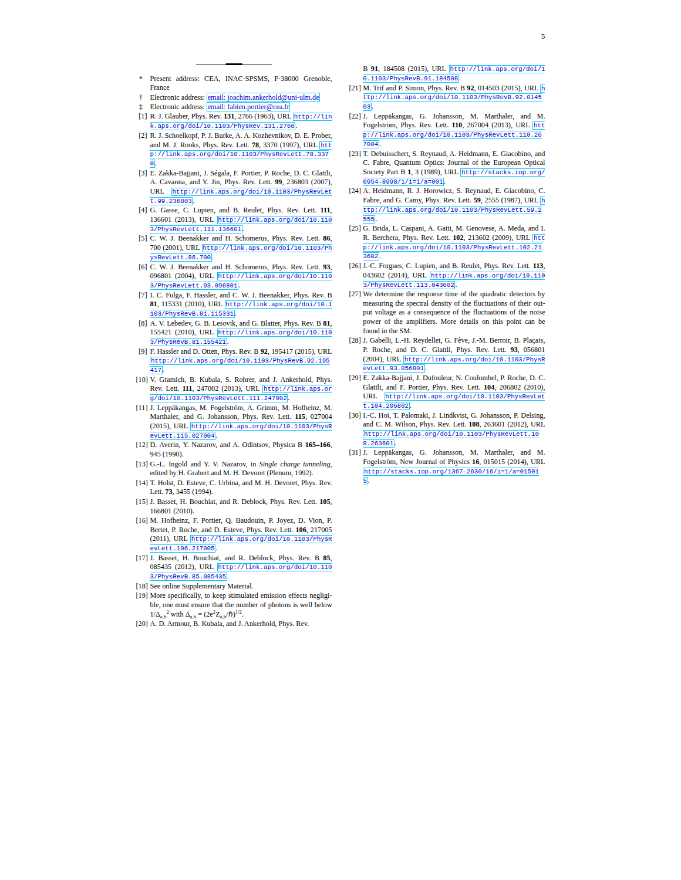5
*Present address: CEA, INAC-SPSMS, F-38000 Grenoble, France
†Electronic address: email: joachim.ankerhold@uni-ulm.de
‡Electronic address: email: fabien.portier@cea.fr
[1] R. J. Glauber, Phys. Rev. 131, 2766 (1963), URL http://link.aps.org/doi/10.1103/PhysRev.131.2766.
[2] R. J. Schoelkopf, P. J. Burke, A. A. Kozhevnikov, D. E. Prober, and M. J. Rooks, Phys. Rev. Lett. 78, 3370 (1997), URL http://link.aps.org/doi/10.1103/PhysRevLett.78.3370.
[3] E. Zakka-Bajjani, J. Ségala, F. Portier, P. Roche, D. C. Glattli, A. Cavanna, and Y. Jin, Phys. Rev. Lett. 99, 236803 (2007), URL http://link.aps.org/doi/10.1103/PhysRevLett.99.236803.
[4] G. Gasse, C. Lupien, and B. Reulet, Phys. Rev. Lett. 111, 136601 (2013), URL http://link.aps.org/doi/10.1103/PhysRevLett.111.136601.
[5] C. W. J. Beenakker and H. Schomerus, Phys. Rev. Lett. 86, 700 (2001), URL http://link.aps.org/doi/10.1103/PhysRevLett.86.700.
[6] C. W. J. Beenakker and H. Schomerus, Phys. Rev. Lett. 93, 096801 (2004), URL http://link.aps.org/doi/10.1103/PhysRevLett.93.096801.
[7] I. C. Fulga, F. Hassler, and C. W. J. Beenakker, Phys. Rev. B 81, 115331 (2010), URL http://link.aps.org/doi/10.1103/PhysRevB.81.115331.
[8] A. V. Lebedev, G. B. Lesovik, and G. Blatter, Phys. Rev. B 81, 155421 (2010), URL http://link.aps.org/doi/10.1103/PhysRevB.81.155421.
[9] F. Hassler and D. Otten, Phys. Rev. B 92, 195417 (2015), URL http://link.aps.org/doi/10.1103/PhysRevB.92.195417.
[10] V. Gramich, B. Kubala, S. Rohrer, and J. Ankerhold, Phys. Rev. Lett. 111, 247002 (2013), URL http://link.aps.org/doi/10.1103/PhysRevLett.111.247002.
[11] J. Leppäkangas, M. Fogelström, A. Grimm, M. Hofheinz, M. Marthaler, and G. Johansson, Phys. Rev. Lett. 115, 027004 (2015), URL http://link.aps.org/doi/10.1103/PhysRevLett.115.027004.
[12] D. Averin, Y. Nazarov, and A. Odintsov, Physica B 165–166, 945 (1990).
[13] G.-L. Ingold and Y. V. Nazarov, in Single charge tunneling, edited by H. Grabert and M. H. Devoret (Plenum, 1992).
[14] T. Holst, D. Esteve, C. Urbina, and M. H. Devoret, Phys. Rev. Lett. 73, 3455 (1994).
[15] J. Basset, H. Bouchiat, and R. Deblock, Phys. Rev. Lett. 105, 166801 (2010).
[16] M. Hofheinz, F. Portier, Q. Baudouin, P. Joyez, D. Vion, P. Bertet, P. Roche, and D. Esteve, Phys. Rev. Lett. 106, 217005 (2011), URL http://link.aps.org/doi/10.1103/PhysRevLett.106.217005.
[17] J. Basset, H. Bouchiat, and R. Deblock, Phys. Rev. B 85, 085435 (2012), URL http://link.aps.org/doi/10.1103/PhysRevB.85.085435.
[18] See online Supplementary Material.
[19] More specifically, to keep stimulated emission effects negligible, one must ensure that the number of photons is well below 1/Δa,b2 with Δa,b = (2e2Za,b/ℏ)1/2.
[20] A. D. Armour, B. Kubala, and J. Ankerhold, Phys. Rev.
B 91, 184508 (2015), URL http://link.aps.org/doi/10.1103/PhysRevB.91.184508.
[21] M. Trif and P. Simon, Phys. Rev. B 92, 014503 (2015), URL http://link.aps.org/doi/10.1103/PhysRevB.92.014503.
[22] J. Leppäkangas, G. Johansson, M. Marthaler, and M. Fogelström, Phys. Rev. Lett. 110, 267004 (2013), URL http://link.aps.org/doi/10.1103/PhysRevLett.110.267004.
[23] T. Debuisschert, S. Reynaud, A. Heidmann, E. Giacobino, and C. Fabre, Quantum Optics: Journal of the European Optical Society Part B 1, 3 (1989), URL http://stacks.iop.org/0954-8998/1/i=1/a=001.
[24] A. Heidmann, R. J. Horowicz, S. Reynaud, E. Giacobino, C. Fabre, and G. Camy, Phys. Rev. Lett. 59, 2555 (1987), URL http://link.aps.org/doi/10.1103/PhysRevLett.59.2555.
[25] G. Brida, L. Caspani, A. Gatti, M. Genovese, A. Meda, and I. R. Berchera, Phys. Rev. Lett. 102, 213602 (2009), URL http://link.aps.org/doi/10.1103/PhysRevLett.102.213602.
[26] J.-C. Forgues, C. Lupien, and B. Reulet, Phys. Rev. Lett. 113, 043602 (2014), URL http://link.aps.org/doi/10.1103/PhysRevLett.113.043602.
[27] We determine the response time of the quadratic detectors by measuring the spectral density of the fluctuations of their output voltage as a consequence of the fluctuations of the noise power of the amplifiers. More details on this point can be found in the SM.
[28] J. Gabelli, L.-H. Reydellet, G. Fève, J.-M. Berroir, B. Plaçais, P. Roche, and D. C. Glattli, Phys. Rev. Lett. 93, 056801 (2004), URL http://link.aps.org/doi/10.1103/PhysRevLett.93.056801.
[29] E. Zakka-Bajjani, J. Dufouleur, N. Coulombel, P. Roche, D. C. Glattli, and F. Portier, Phys. Rev. Lett. 104, 206802 (2010), URL http://link.aps.org/doi/10.1103/PhysRevLett.104.206802.
[30] I.-C. Hoi, T. Palomaki, J. Lindkvist, G. Johansson, P. Delsing, and C. M. Wilson, Phys. Rev. Lett. 108, 263601 (2012), URL http://link.aps.org/doi/10.1103/PhysRevLett.108.263601.
[31] J. Leppäkangas, G. Johansson, M. Marthaler, and M. Fogelström, New Journal of Physics 16, 015015 (2014), URL http://stacks.iop.org/1367-2630/16/i=1/a=015015.